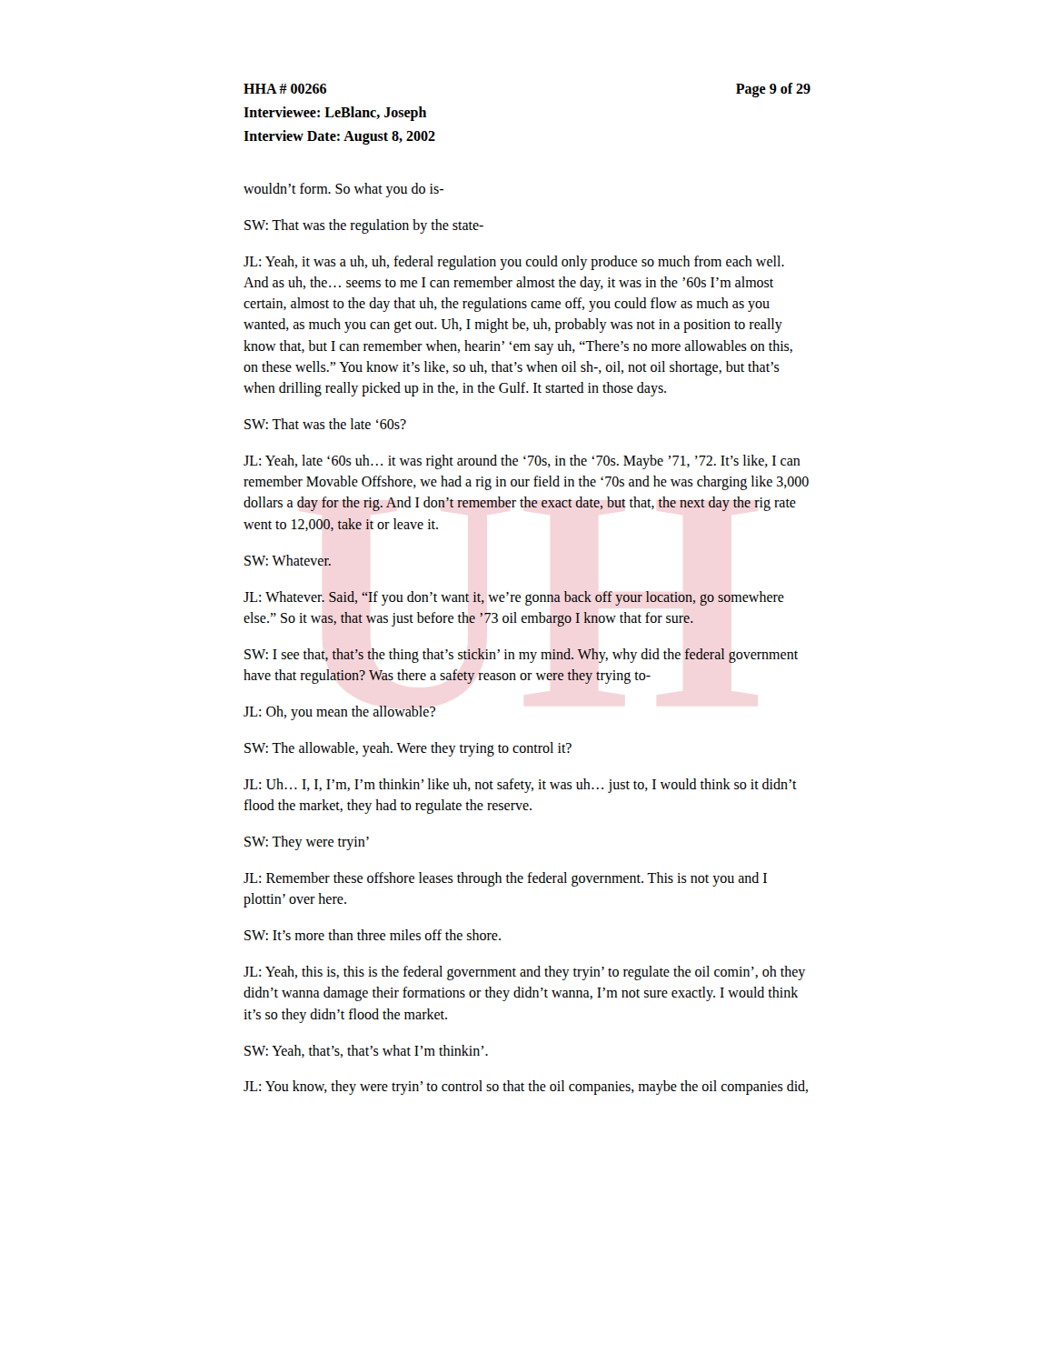UH
HHA # 00266 Page 9 of 29
Interviewee: LeBlanc, Joseph
Interview Date: August 8, 2002
wouldn’t form. So what you do is-
SW: That was the regulation by the state-
JL: Yeah, it was a uh, uh, federal regulation you could only produce so much from each well. And as uh, the… seems to me I can remember almost the day, it was in the ’60s I’m almost certain, almost to the day that uh, the regulations came off, you could flow as much as you wanted, as much you can get out. Uh, I might be, uh, probably was not in a position to really know that, but I can remember when, hearin’ ‘em say uh, “There’s no more allowables on this, on these wells.” You know it’s like, so uh, that’s when oil sh-, oil, not oil shortage, but that’s when drilling really picked up in the, in the Gulf. It started in those days.
SW: That was the late ‘60s?
JL: Yeah, late ‘60s uh… it was right around the ‘70s, in the ‘70s. Maybe ’71, ’72. It’s like, I can remember Movable Offshore, we had a rig in our field in the ‘70s and he was charging like 3,000 dollars a day for the rig. And I don’t remember the exact date, but that, the next day the rig rate went to 12,000, take it or leave it.
SW: Whatever.
JL: Whatever. Said, “If you don’t want it, we’re gonna back off your location, go somewhere else.” So it was, that was just before the ’73 oil embargo I know that for sure.
SW: I see that, that’s the thing that’s stickin’ in my mind. Why, why did the federal government have that regulation? Was there a safety reason or were they trying to-
JL: Oh, you mean the allowable?
SW: The allowable, yeah. Were they trying to control it?
JL: Uh… I, I, I’m, I’m thinkin’ like uh, not safety, it was uh… just to, I would think so it didn’t flood the market, they had to regulate the reserve.
SW: They were tryin’
JL: Remember these offshore leases through the federal government. This is not you and I plottin’ over here.
SW: It’s more than three miles off the shore.
JL: Yeah, this is, this is the federal government and they tryin’ to regulate the oil comin’, oh they didn’t wanna damage their formations or they didn’t wanna, I’m not sure exactly. I would think it’s so they didn’t flood the market.
SW: Yeah, that’s, that’s what I’m thinkin’.
JL: You know, they were tryin’ to control so that the oil companies, maybe the oil companies did,